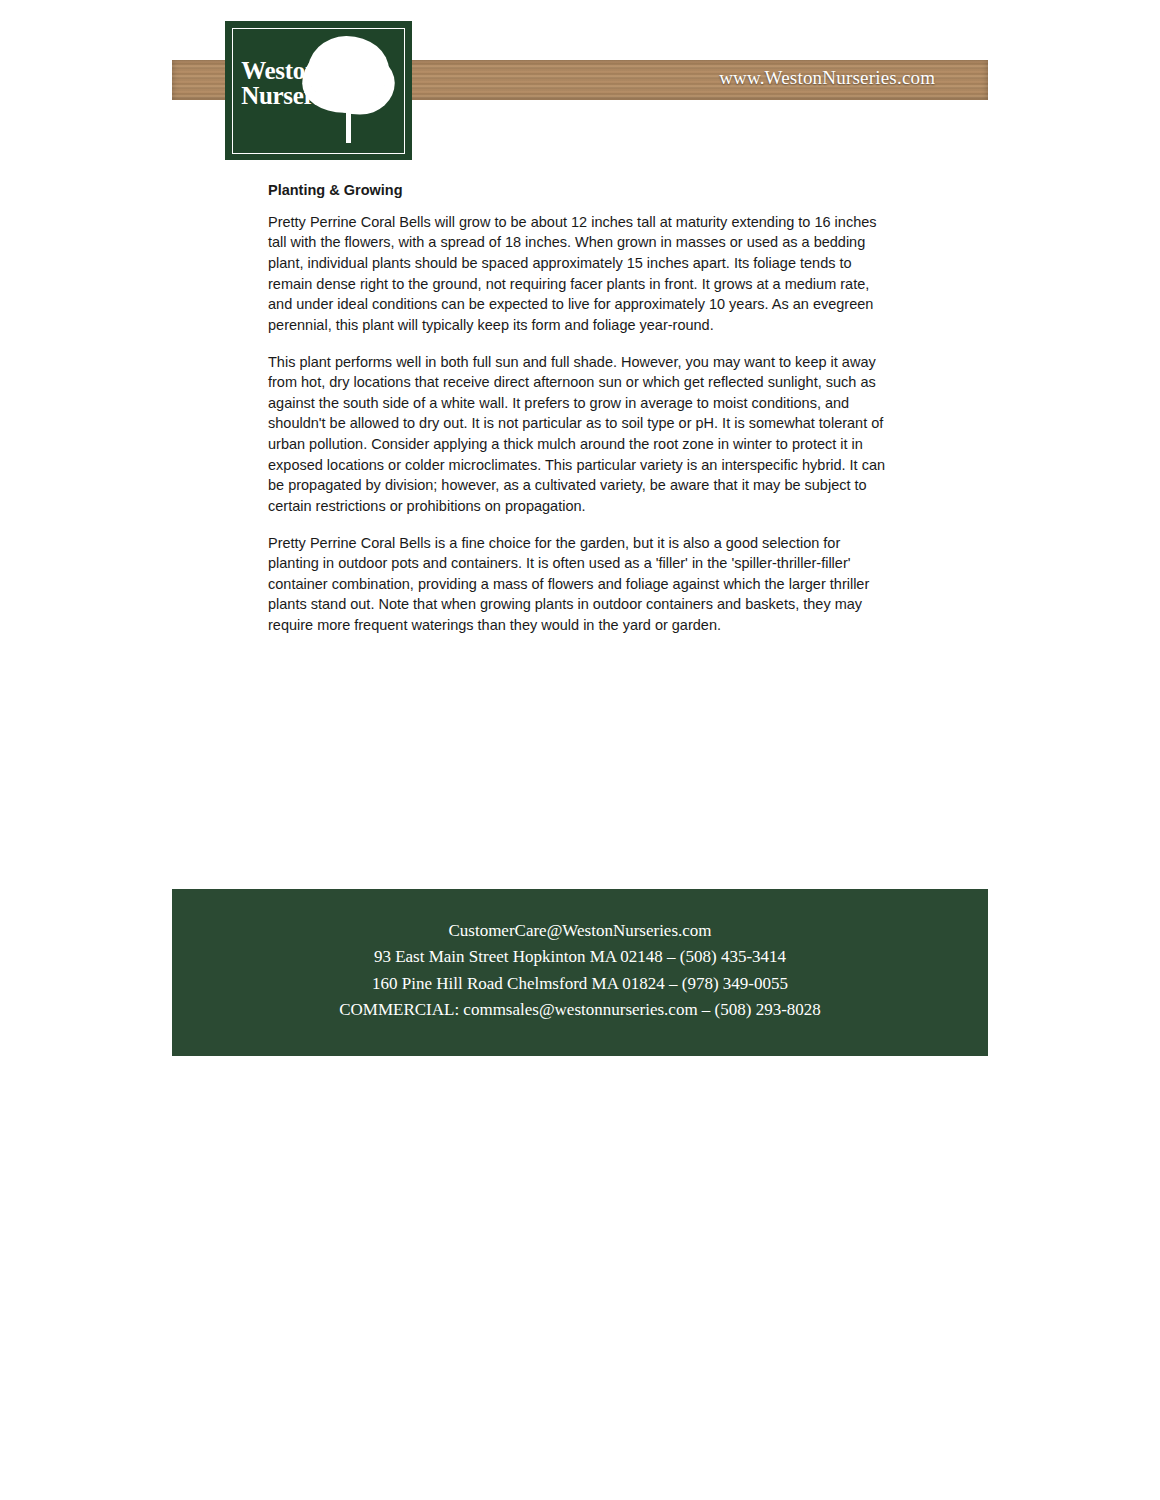Weston
Nurseries
www.WestonNurseries.com
Planting & Growing
Pretty Perrine Coral Bells will grow to be about 12 inches tall at maturity extending to 16 inches tall with the flowers, with a spread of 18 inches. When grown in masses or used as a bedding plant, individual plants should be spaced approximately 15 inches apart. Its foliage tends to remain dense right to the ground, not requiring facer plants in front. It grows at a medium rate, and under ideal conditions can be expected to live for approximately 10 years. As an evegreen perennial, this plant will typically keep its form and foliage year-round.
This plant performs well in both full sun and full shade. However, you may want to keep it away from hot, dry locations that receive direct afternoon sun or which get reflected sunlight, such as against the south side of a white wall. It prefers to grow in average to moist conditions, and shouldn't be allowed to dry out. It is not particular as to soil type or pH. It is somewhat tolerant of urban pollution. Consider applying a thick mulch around the root zone in winter to protect it in exposed locations or colder microclimates. This particular variety is an interspecific hybrid. It can be propagated by division; however, as a cultivated variety, be aware that it may be subject to certain restrictions or prohibitions on propagation.
Pretty Perrine Coral Bells is a fine choice for the garden, but it is also a good selection for planting in outdoor pots and containers. It is often used as a 'filler' in the 'spiller-thriller-filler' container combination, providing a mass of flowers and foliage against which the larger thriller plants stand out. Note that when growing plants in outdoor containers and baskets, they may require more frequent waterings than they would in the yard or garden.
CustomerCare@WestonNurseries.com
93 East Main Street Hopkinton MA 02148 – (508) 435-3414
160 Pine Hill Road Chelmsford MA 01824 – (978) 349-0055
COMMERCIAL: commsales@westonnurseries.com – (508) 293-8028